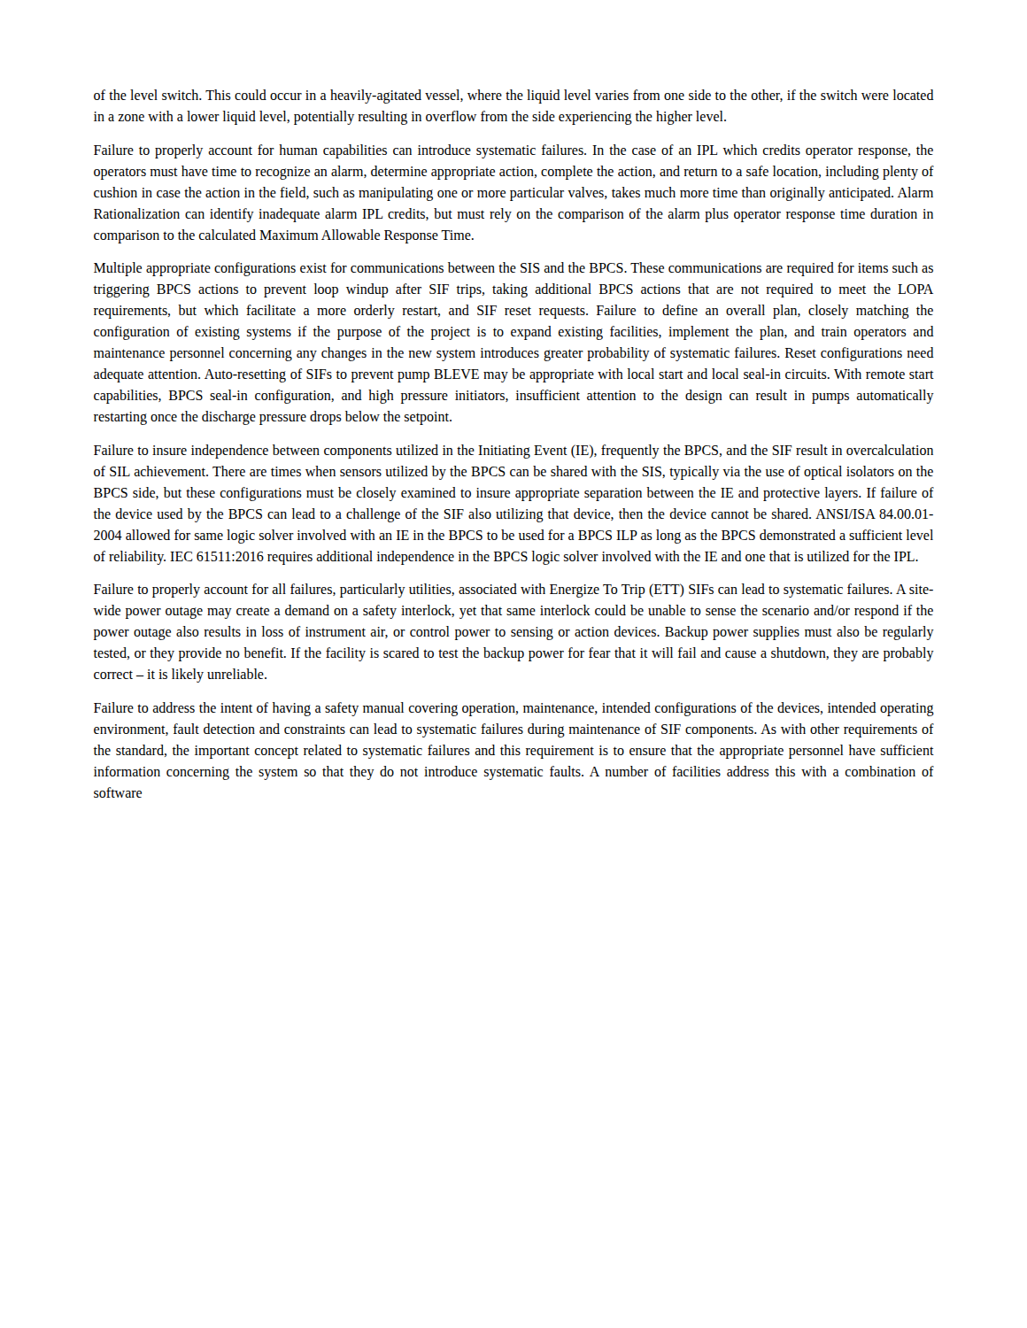of the level switch. This could occur in a heavily-agitated vessel, where the liquid level varies from one side to the other, if the switch were located in a zone with a lower liquid level, potentially resulting in overflow from the side experiencing the higher level.
Failure to properly account for human capabilities can introduce systematic failures. In the case of an IPL which credits operator response, the operators must have time to recognize an alarm, determine appropriate action, complete the action, and return to a safe location, including plenty of cushion in case the action in the field, such as manipulating one or more particular valves, takes much more time than originally anticipated. Alarm Rationalization can identify inadequate alarm IPL credits, but must rely on the comparison of the alarm plus operator response time duration in comparison to the calculated Maximum Allowable Response Time.
Multiple appropriate configurations exist for communications between the SIS and the BPCS. These communications are required for items such as triggering BPCS actions to prevent loop windup after SIF trips, taking additional BPCS actions that are not required to meet the LOPA requirements, but which facilitate a more orderly restart, and SIF reset requests. Failure to define an overall plan, closely matching the configuration of existing systems if the purpose of the project is to expand existing facilities, implement the plan, and train operators and maintenance personnel concerning any changes in the new system introduces greater probability of systematic failures. Reset configurations need adequate attention. Auto-resetting of SIFs to prevent pump BLEVE may be appropriate with local start and local seal-in circuits. With remote start capabilities, BPCS seal-in configuration, and high pressure initiators, insufficient attention to the design can result in pumps automatically restarting once the discharge pressure drops below the setpoint.
Failure to insure independence between components utilized in the Initiating Event (IE), frequently the BPCS, and the SIF result in overcalculation of SIL achievement. There are times when sensors utilized by the BPCS can be shared with the SIS, typically via the use of optical isolators on the BPCS side, but these configurations must be closely examined to insure appropriate separation between the IE and protective layers. If failure of the device used by the BPCS can lead to a challenge of the SIF also utilizing that device, then the device cannot be shared. ANSI/ISA 84.00.01-2004 allowed for same logic solver involved with an IE in the BPCS to be used for a BPCS ILP as long as the BPCS demonstrated a sufficient level of reliability. IEC 61511:2016 requires additional independence in the BPCS logic solver involved with the IE and one that is utilized for the IPL.
Failure to properly account for all failures, particularly utilities, associated with Energize To Trip (ETT) SIFs can lead to systematic failures. A site-wide power outage may create a demand on a safety interlock, yet that same interlock could be unable to sense the scenario and/or respond if the power outage also results in loss of instrument air, or control power to sensing or action devices. Backup power supplies must also be regularly tested, or they provide no benefit. If the facility is scared to test the backup power for fear that it will fail and cause a shutdown, they are probably correct – it is likely unreliable.
Failure to address the intent of having a safety manual covering operation, maintenance, intended configurations of the devices, intended operating environment, fault detection and constraints can lead to systematic failures during maintenance of SIF components. As with other requirements of the standard, the important concept related to systematic failures and this requirement is to ensure that the appropriate personnel have sufficient information concerning the system so that they do not introduce systematic faults. A number of facilities address this with a combination of software